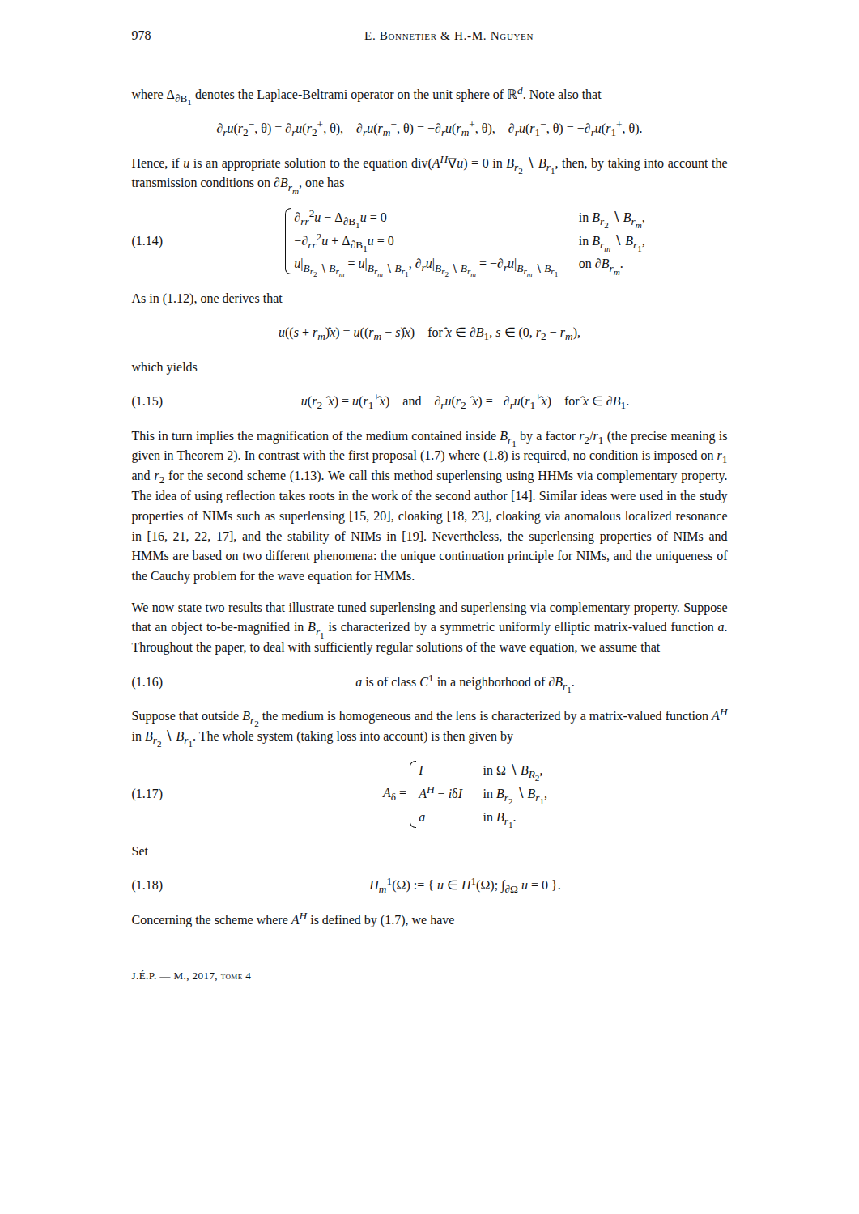978 E. Bonnetier & H.-M. Nguyen
where Δ∂B1 denotes the Laplace-Beltrami operator on the unit sphere of ℝd. Note also that
∂ru(r2−, θ) = ∂ru(r2+, θ), ∂ru(rm−, θ) = −∂ru(rm+, θ), ∂ru(r1−, θ) = −∂ru(r1+, θ).
Hence, if u is an appropriate solution to the equation div(AH∇u) = 0 in Br2 ∖ Br1, then, by taking into account the transmission conditions on ∂Brm, one has
(1.14) ∂rr2u − Δ∂B1u = 0 in Br2 ∖ Brm, −∂rr2u + Δ∂B1u = 0 in Brm ∖ Br1, u|Br2 ∖ Brm = u|Brm ∖ Br1, ∂ru|Br2 ∖ Brm = −∂ru|Brm ∖ Br1 on ∂Brm.
As in (1.12), one derives that
u((s + rm)̂x) = u((rm − s)̂x) for ̂x ∈ ∂B1, s ∈ (0, r2 − rm),
which yields
(1.15) u(r2−̂x) = u(r1+̂x) and ∂ru(r2−̂x) = −∂ru(r1+̂x) for ̂x ∈ ∂B1.
This in turn implies the magnification of the medium contained inside Br1 by a factor r2/r1 (the precise meaning is given in Theorem 2). In contrast with the first proposal (1.7) where (1.8) is required, no condition is imposed on r1 and r2 for the second scheme (1.13). We call this method superlensing using HHMs via complementary property. The idea of using reflection takes roots in the work of the second author [14]. Similar ideas were used in the study properties of NIMs such as superlensing [15, 20], cloaking [18, 23], cloaking via anomalous localized resonance in [16, 21, 22, 17], and the stability of NIMs in [19]. Nevertheless, the superlensing properties of NIMs and HMMs are based on two different phenomena: the unique continuation principle for NIMs, and the uniqueness of the Cauchy problem for the wave equation for HMMs.
We now state two results that illustrate tuned superlensing and superlensing via complementary property. Suppose that an object to-be-magnified in Br1 is characterized by a symmetric uniformly elliptic matrix-valued function a. Throughout the paper, to deal with sufficiently regular solutions of the wave equation, we assume that
(1.16) a is of class C1 in a neighborhood of ∂Br1.
Suppose that outside Br2 the medium is homogeneous and the lens is characterized by a matrix-valued function AH in Br2 ∖ Br1. The whole system (taking loss into account) is then given by
(1.17) Aδ = Iin Ω ∖ BR2, AH − iδI in Br2 ∖ Br1, ain Br1.
Set
(1.18) Hm1(Ω) := { u ∈ H1(Ω); ∫∂Ω u = 0 }.
Concerning the scheme where AH is defined by (1.7), we have
J.É.P. — M., 2017, tome 4